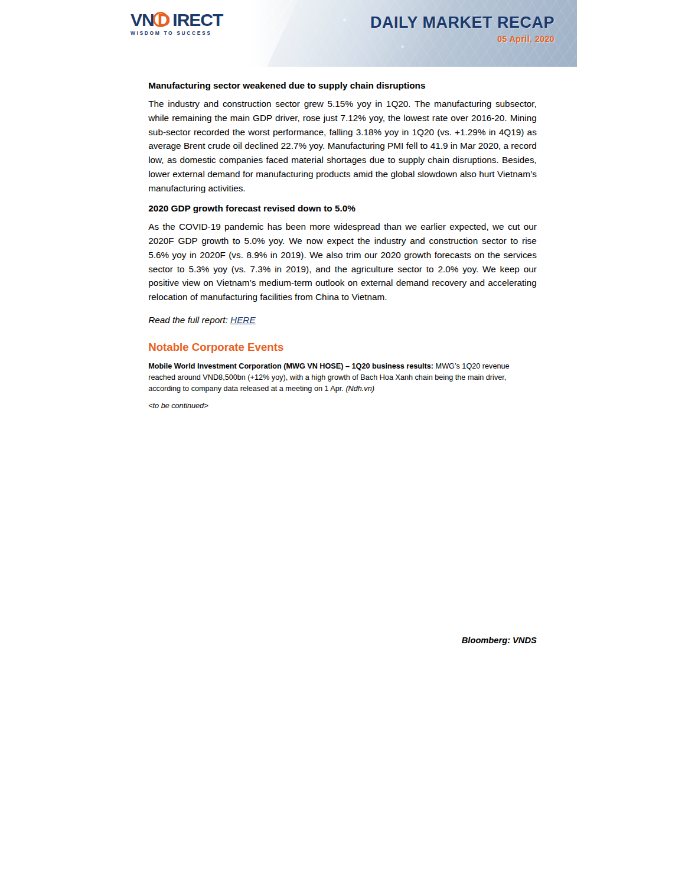VN DIRECT
WISDOM TO SUCCESS
DAILY MARKET RECAP
05 April, 2020
Manufacturing sector weakened due to supply chain disruptions
The industry and construction sector grew 5.15% yoy in 1Q20. The manufacturing subsector, while remaining the main GDP driver, rose just 7.12% yoy, the lowest rate over 2016-20. Mining sub-sector recorded the worst performance, falling 3.18% yoy in 1Q20 (vs. +1.29% in 4Q19) as average Brent crude oil declined 22.7% yoy. Manufacturing PMI fell to 41.9 in Mar 2020, a record low, as domestic companies faced material shortages due to supply chain disruptions. Besides, lower external demand for manufacturing products amid the global slowdown also hurt Vietnam’s manufacturing activities.
2020 GDP growth forecast revised down to 5.0%
As the COVID-19 pandemic has been more widespread than we earlier expected, we cut our 2020F GDP growth to 5.0% yoy. We now expect the industry and construction sector to rise 5.6% yoy in 2020F (vs. 8.9% in 2019). We also trim our 2020 growth forecasts on the services sector to 5.3% yoy (vs. 7.3% in 2019), and the agriculture sector to 2.0% yoy. We keep our positive view on Vietnam’s medium-term outlook on external demand recovery and accelerating relocation of manufacturing facilities from China to Vietnam.
Read the full report: HERE
Notable Corporate Events
Mobile World Investment Corporation (MWG VN HOSE) – 1Q20 business results: MWG’s 1Q20 revenue reached around VND8,500bn (+12% yoy), with a high growth of Bach Hoa Xanh chain being the main driver, according to company data released at a meeting on 1 Apr. (Ndh.vn)
<to be continued>
Bloomberg: VNDS